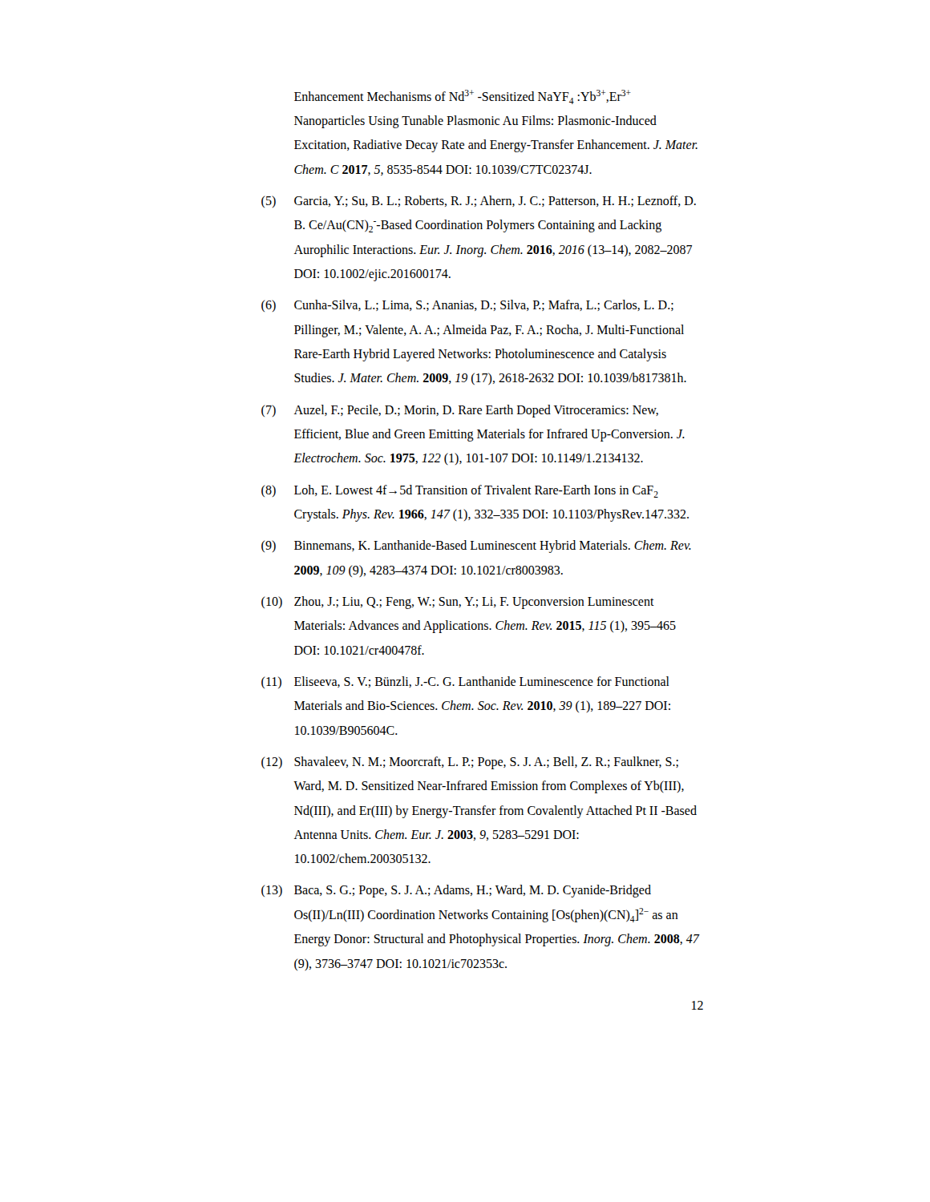Enhancement Mechanisms of Nd3+ -Sensitized NaYF4 :Yb3+,Er3+ Nanoparticles Using Tunable Plasmonic Au Films: Plasmonic-Induced Excitation, Radiative Decay Rate and Energy-Transfer Enhancement. J. Mater. Chem. C 2017, 5, 8535-8544 DOI: 10.1039/C7TC02374J.
(5) Garcia, Y.; Su, B. L.; Roberts, R. J.; Ahern, J. C.; Patterson, H. H.; Leznoff, D. B. Ce/Au(CN)2--Based Coordination Polymers Containing and Lacking Aurophilic Interactions. Eur. J. Inorg. Chem. 2016, 2016 (13–14), 2082–2087 DOI: 10.1002/ejic.201600174.
(6) Cunha-Silva, L.; Lima, S.; Ananias, D.; Silva, P.; Mafra, L.; Carlos, L. D.; Pillinger, M.; Valente, A. A.; Almeida Paz, F. A.; Rocha, J. Multi-Functional Rare-Earth Hybrid Layered Networks: Photoluminescence and Catalysis Studies. J. Mater. Chem. 2009, 19 (17), 2618-2632 DOI: 10.1039/b817381h.
(7) Auzel, F.; Pecile, D.; Morin, D. Rare Earth Doped Vitroceramics: New, Efficient, Blue and Green Emitting Materials for Infrared Up-Conversion. J. Electrochem. Soc. 1975, 122 (1), 101-107 DOI: 10.1149/1.2134132.
(8) Loh, E. Lowest 4f→5d Transition of Trivalent Rare-Earth Ions in CaF2 Crystals. Phys. Rev. 1966, 147 (1), 332–335 DOI: 10.1103/PhysRev.147.332.
(9) Binnemans, K. Lanthanide-Based Luminescent Hybrid Materials. Chem. Rev. 2009, 109 (9), 4283–4374 DOI: 10.1021/cr8003983.
(10) Zhou, J.; Liu, Q.; Feng, W.; Sun, Y.; Li, F. Upconversion Luminescent Materials: Advances and Applications. Chem. Rev. 2015, 115 (1), 395–465 DOI: 10.1021/cr400478f.
(11) Eliseeva, S. V.; Bünzli, J.-C. G. Lanthanide Luminescence for Functional Materials and Bio-Sciences. Chem. Soc. Rev. 2010, 39 (1), 189–227 DOI: 10.1039/B905604C.
(12) Shavaleev, N. M.; Moorcraft, L. P.; Pope, S. J. A.; Bell, Z. R.; Faulkner, S.; Ward, M. D. Sensitized Near-Infrared Emission from Complexes of Yb(III), Nd(III), and Er(III) by Energy-Transfer from Covalently Attached Pt II -Based Antenna Units. Chem. Eur. J. 2003, 9, 5283–5291 DOI: 10.1002/chem.200305132.
(13) Baca, S. G.; Pope, S. J. A.; Adams, H.; Ward, M. D. Cyanide-Bridged Os(II)/Ln(III) Coordination Networks Containing [Os(phen)(CN)4]2− as an Energy Donor: Structural and Photophysical Properties. Inorg. Chem. 2008, 47 (9), 3736–3747 DOI: 10.1021/ic702353c.
12